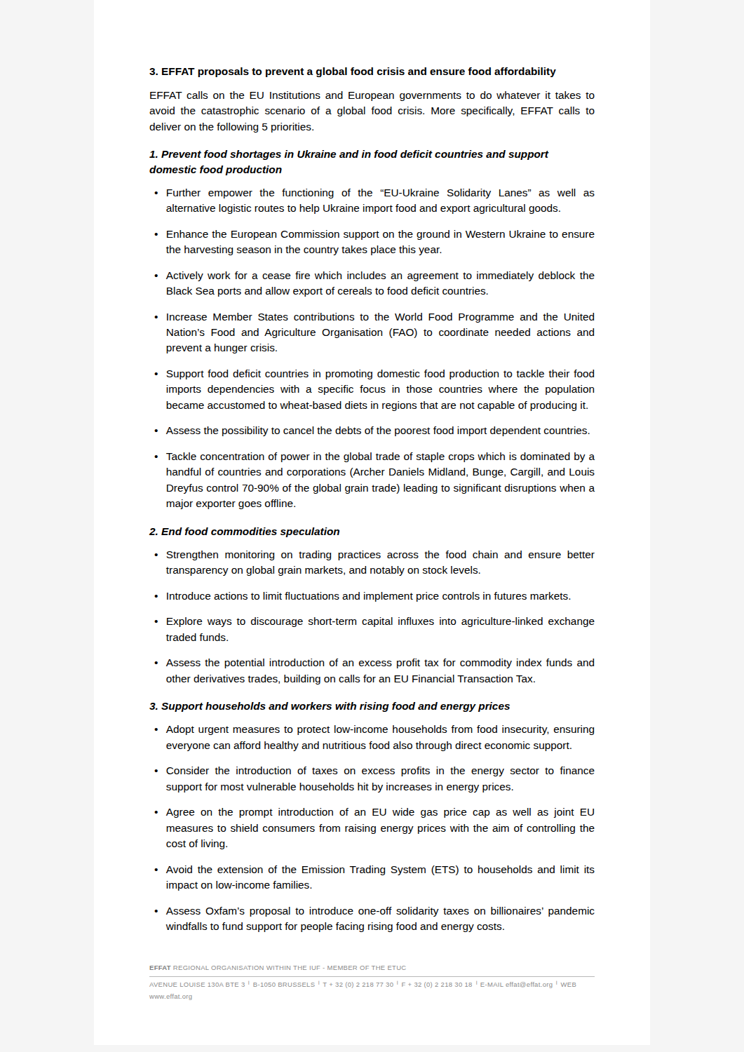3. EFFAT proposals to prevent a global food crisis and ensure food affordability
EFFAT calls on the EU Institutions and European governments to do whatever it takes to avoid the catastrophic scenario of a global food crisis. More specifically, EFFAT calls to deliver on the following 5 priorities.
1. Prevent food shortages in Ukraine and in food deficit countries and support domestic food production
Further empower the functioning of the “EU-Ukraine Solidarity Lanes” as well as alternative logistic routes to help Ukraine import food and export agricultural goods.
Enhance the European Commission support on the ground in Western Ukraine to ensure the harvesting season in the country takes place this year.
Actively work for a cease fire which includes an agreement to immediately deblock the Black Sea ports and allow export of cereals to food deficit countries.
Increase Member States contributions to the World Food Programme and the United Nation’s Food and Agriculture Organisation (FAO) to coordinate needed actions and prevent a hunger crisis.
Support food deficit countries in promoting domestic food production to tackle their food imports dependencies with a specific focus in those countries where the population became accustomed to wheat-based diets in regions that are not capable of producing it.
Assess the possibility to cancel the debts of the poorest food import dependent countries.
Tackle concentration of power in the global trade of staple crops which is dominated by a handful of countries and corporations (Archer Daniels Midland, Bunge, Cargill, and Louis Dreyfus control 70-90% of the global grain trade) leading to significant disruptions when a major exporter goes offline.
2. End food commodities speculation
Strengthen monitoring on trading practices across the food chain and ensure better transparency on global grain markets, and notably on stock levels.
Introduce actions to limit fluctuations and implement price controls in futures markets.
Explore ways to discourage short-term capital influxes into agriculture-linked exchange traded funds.
Assess the potential introduction of an excess profit tax for commodity index funds and other derivatives trades, building on calls for an EU Financial Transaction Tax.
3. Support households and workers with rising food and energy prices
Adopt urgent measures to protect low-income households from food insecurity, ensuring everyone can afford healthy and nutritious food also through direct economic support.
Consider the introduction of taxes on excess profits in the energy sector to finance support for most vulnerable households hit by increases in energy prices.
Agree on the prompt introduction of an EU wide gas price cap as well as joint EU measures to shield consumers from raising energy prices with the aim of controlling the cost of living.
Avoid the extension of the Emission Trading System (ETS) to households and limit its impact on low-income families.
Assess Oxfam’s proposal to introduce one-off solidarity taxes on billionaires’ pandemic windfalls to fund support for people facing rising food and energy costs.
EFFAT REGIONAL ORGANISATION WITHIN THE IUF - MEMBER OF THE ETUC
AVENUE LOUISE 130A BTE 3 ╵ B-1050 BRUSSELS ╵ T + 32 (0) 2 218 77 30 ╵ F + 32 (0) 2 218 30 18 ╵ E-MAIL effat@effat.org ╵ WEB www.effat.org